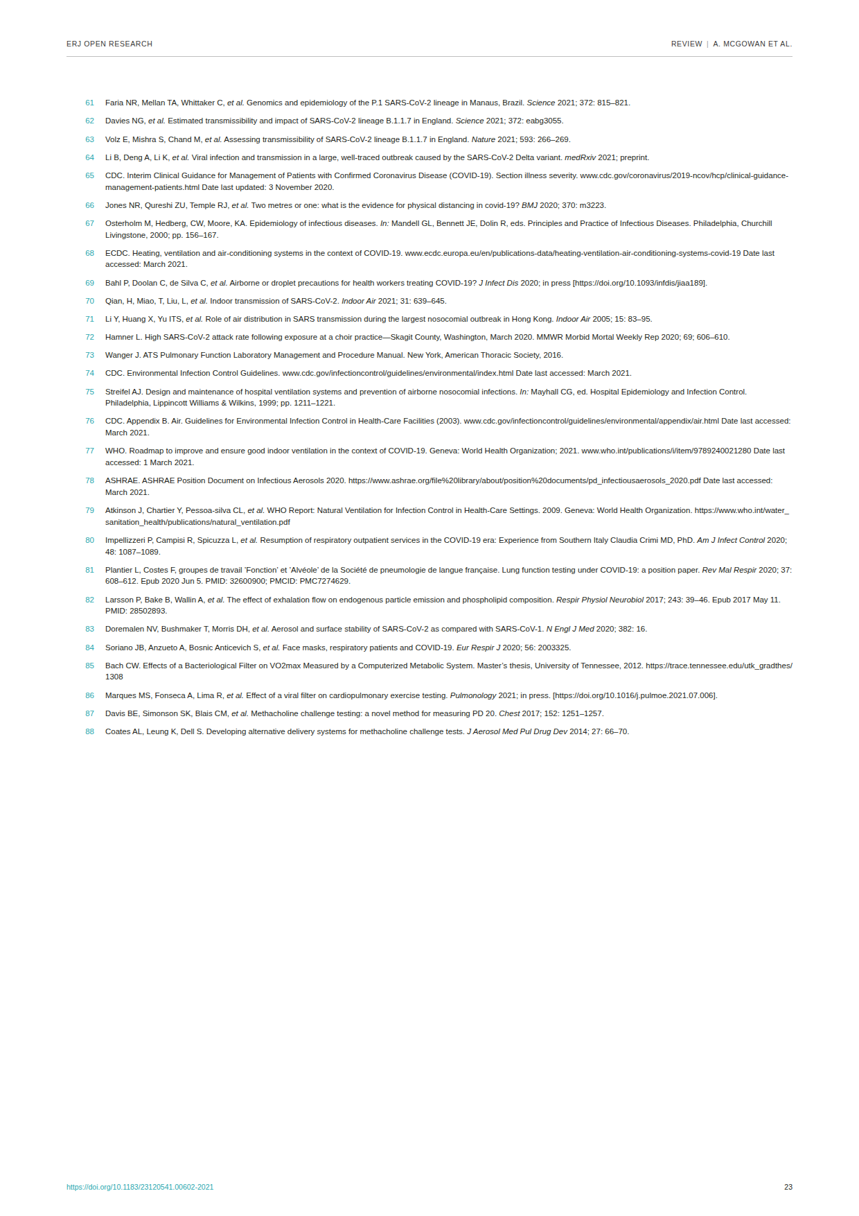ERJ Open Research
Review|A. McGowan et al.
61 Faria NR, Mellan TA, Whittaker C, et al. Genomics and epidemiology of the P.1 SARS-CoV-2 lineage in Manaus, Brazil. Science 2021; 372: 815–821.
62 Davies NG, et al. Estimated transmissibility and impact of SARS-CoV-2 lineage B.1.1.7 in England. Science 2021; 372: eabg3055.
63 Volz E, Mishra S, Chand M, et al. Assessing transmissibility of SARS-CoV-2 lineage B.1.1.7 in England. Nature 2021; 593: 266–269.
64 Li B, Deng A, Li K, et al. Viral infection and transmission in a large, well-traced outbreak caused by the SARS-CoV-2 Delta variant. medRxiv 2021; preprint.
65 CDC. Interim Clinical Guidance for Management of Patients with Confirmed Coronavirus Disease (COVID-19). Section illness severity. www.cdc.gov/coronavirus/2019-ncov/hcp/clinical-guidance-management-patients.html Date last updated: 3 November 2020.
66 Jones NR, Qureshi ZU, Temple RJ, et al. Two metres or one: what is the evidence for physical distancing in covid-19? BMJ 2020; 370: m3223.
67 Osterholm M, Hedberg, CW, Moore, KA. Epidemiology of infectious diseases. In: Mandell GL, Bennett JE, Dolin R, eds. Principles and Practice of Infectious Diseases. Philadelphia, Churchill Livingstone, 2000; pp. 156–167.
68 ECDC. Heating, ventilation and air-conditioning systems in the context of COVID-19. www.ecdc.europa.eu/en/publications-data/heating-ventilation-air-conditioning-systems-covid-19 Date last accessed: March 2021.
69 Bahl P, Doolan C, de Silva C, et al. Airborne or droplet precautions for health workers treating COVID-19? J Infect Dis 2020; in press [https://doi.org/10.1093/infdis/jiaa189].
70 Qian, H, Miao, T, Liu, L, et al. Indoor transmission of SARS-CoV-2. Indoor Air 2021; 31: 639–645.
71 Li Y, Huang X, Yu ITS, et al. Role of air distribution in SARS transmission during the largest nosocomial outbreak in Hong Kong. Indoor Air 2005; 15: 83–95.
72 Hamner L. High SARS-CoV-2 attack rate following exposure at a choir practice—Skagit County, Washington, March 2020. MMWR Morbid Mortal Weekly Rep 2020; 69; 606–610.
73 Wanger J. ATS Pulmonary Function Laboratory Management and Procedure Manual. New York, American Thoracic Society, 2016.
74 CDC. Environmental Infection Control Guidelines. www.cdc.gov/infectioncontrol/guidelines/environmental/index.html Date last accessed: March 2021.
75 Streifel AJ. Design and maintenance of hospital ventilation systems and prevention of airborne nosocomial infections. In: Mayhall CG, ed. Hospital Epidemiology and Infection Control. Philadelphia, Lippincott Williams & Wilkins, 1999; pp. 1211–1221.
76 CDC. Appendix B. Air. Guidelines for Environmental Infection Control in Health-Care Facilities (2003). www.cdc.gov/infectioncontrol/guidelines/environmental/appendix/air.html Date last accessed: March 2021.
77 WHO. Roadmap to improve and ensure good indoor ventilation in the context of COVID-19. Geneva: World Health Organization; 2021. www.who.int/publications/i/item/9789240021280 Date last accessed: 1 March 2021.
78 ASHRAE. ASHRAE Position Document on Infectious Aerosols 2020. https://www.ashrae.org/file%20library/about/position%20documents/pd_infectiousaerosols_2020.pdf Date last accessed: March 2021.
79 Atkinson J, Chartier Y, Pessoa-silva CL, et al. WHO Report: Natural Ventilation for Infection Control in Health-Care Settings. 2009. Geneva: World Health Organization. https://www.who.int/water_sanitation_health/publications/natural_ventilation.pdf
80 Impellizzeri P, Campisi R, Spicuzza L, et al. Resumption of respiratory outpatient services in the COVID-19 era: Experience from Southern Italy Claudia Crimi MD, PhD. Am J Infect Control 2020; 48: 1087–1089.
81 Plantier L, Costes F, groupes de travail ’Fonction’ et ’Alvéole’ de la Société de pneumologie de langue française. Lung function testing under COVID-19: a position paper. Rev Mal Respir 2020; 37: 608–612. Epub 2020 Jun 5. PMID: 32600900; PMCID: PMC7274629.
82 Larsson P, Bake B, Wallin A, et al. The effect of exhalation flow on endogenous particle emission and phospholipid composition. Respir Physiol Neurobiol 2017; 243: 39–46. Epub 2017 May 11. PMID: 28502893.
83 Doremalen NV, Bushmaker T, Morris DH, et al. Aerosol and surface stability of SARS-CoV-2 as compared with SARS-CoV-1. N Engl J Med 2020; 382: 16.
84 Soriano JB, Anzueto A, Bosnic Anticevich S, et al. Face masks, respiratory patients and COVID-19. Eur Respir J 2020; 56: 2003325.
85 Bach CW. Effects of a Bacteriological Filter on VO2max Measured by a Computerized Metabolic System. Master’s thesis, University of Tennessee, 2012. https://trace.tennessee.edu/utk_gradthes/1308
86 Marques MS, Fonseca A, Lima R, et al. Effect of a viral filter on cardiopulmonary exercise testing. Pulmonology 2021; in press. [https://doi.org/10.1016/j.pulmoe.2021.07.006].
87 Davis BE, Simonson SK, Blais CM, et al. Methacholine challenge testing: a novel method for measuring PD 20. Chest 2017; 152: 1251–1257.
88 Coates AL, Leung K, Dell S. Developing alternative delivery systems for methacholine challenge tests. J Aerosol Med Pul Drug Dev 2014; 27: 66–70.
https://doi.org/10.1183/23120541.00602-2021
23